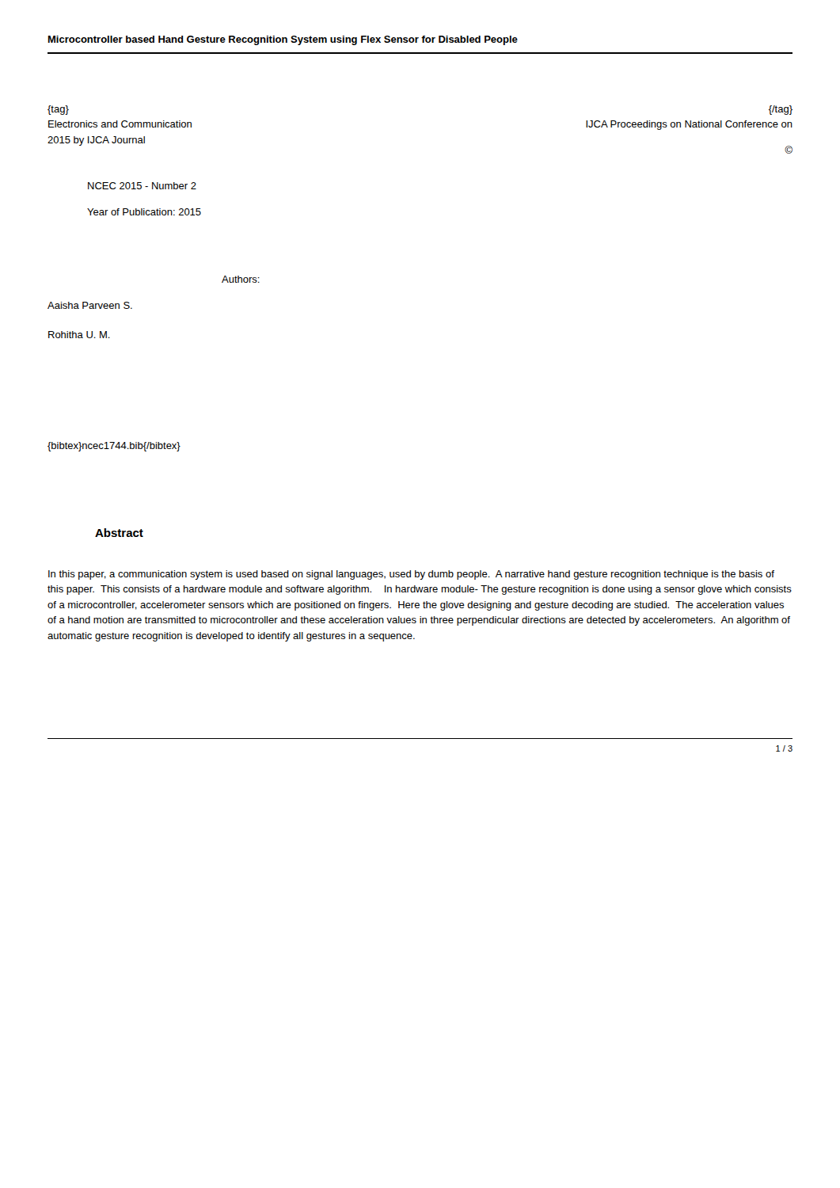Microcontroller based Hand Gesture Recognition System using Flex Sensor for Disabled People
{tag}
Electronics and Communication
2015 by IJCA Journal
{/tag}
IJCA Proceedings on National Conference on
©
NCEC 2015 - Number 2
Year of Publication: 2015
Authors:
Aaisha Parveen S.
Rohitha U. M.
{bibtex}ncec1744.bib{/bibtex}
Abstract
In this paper, a communication system is used based on signal languages, used by dumb people. A narrative hand gesture recognition technique is the basis of this paper. This consists of a hardware module and software algorithm. In hardware module- The gesture recognition is done using a sensor glove which consists of a microcontroller, accelerometer sensors which are positioned on fingers. Here the glove designing and gesture decoding are studied. The acceleration values of a hand motion are transmitted to microcontroller and these acceleration values in three perpendicular directions are detected by accelerometers. An algorithm of automatic gesture recognition is developed to identify all gestures in a sequence.
1 / 3